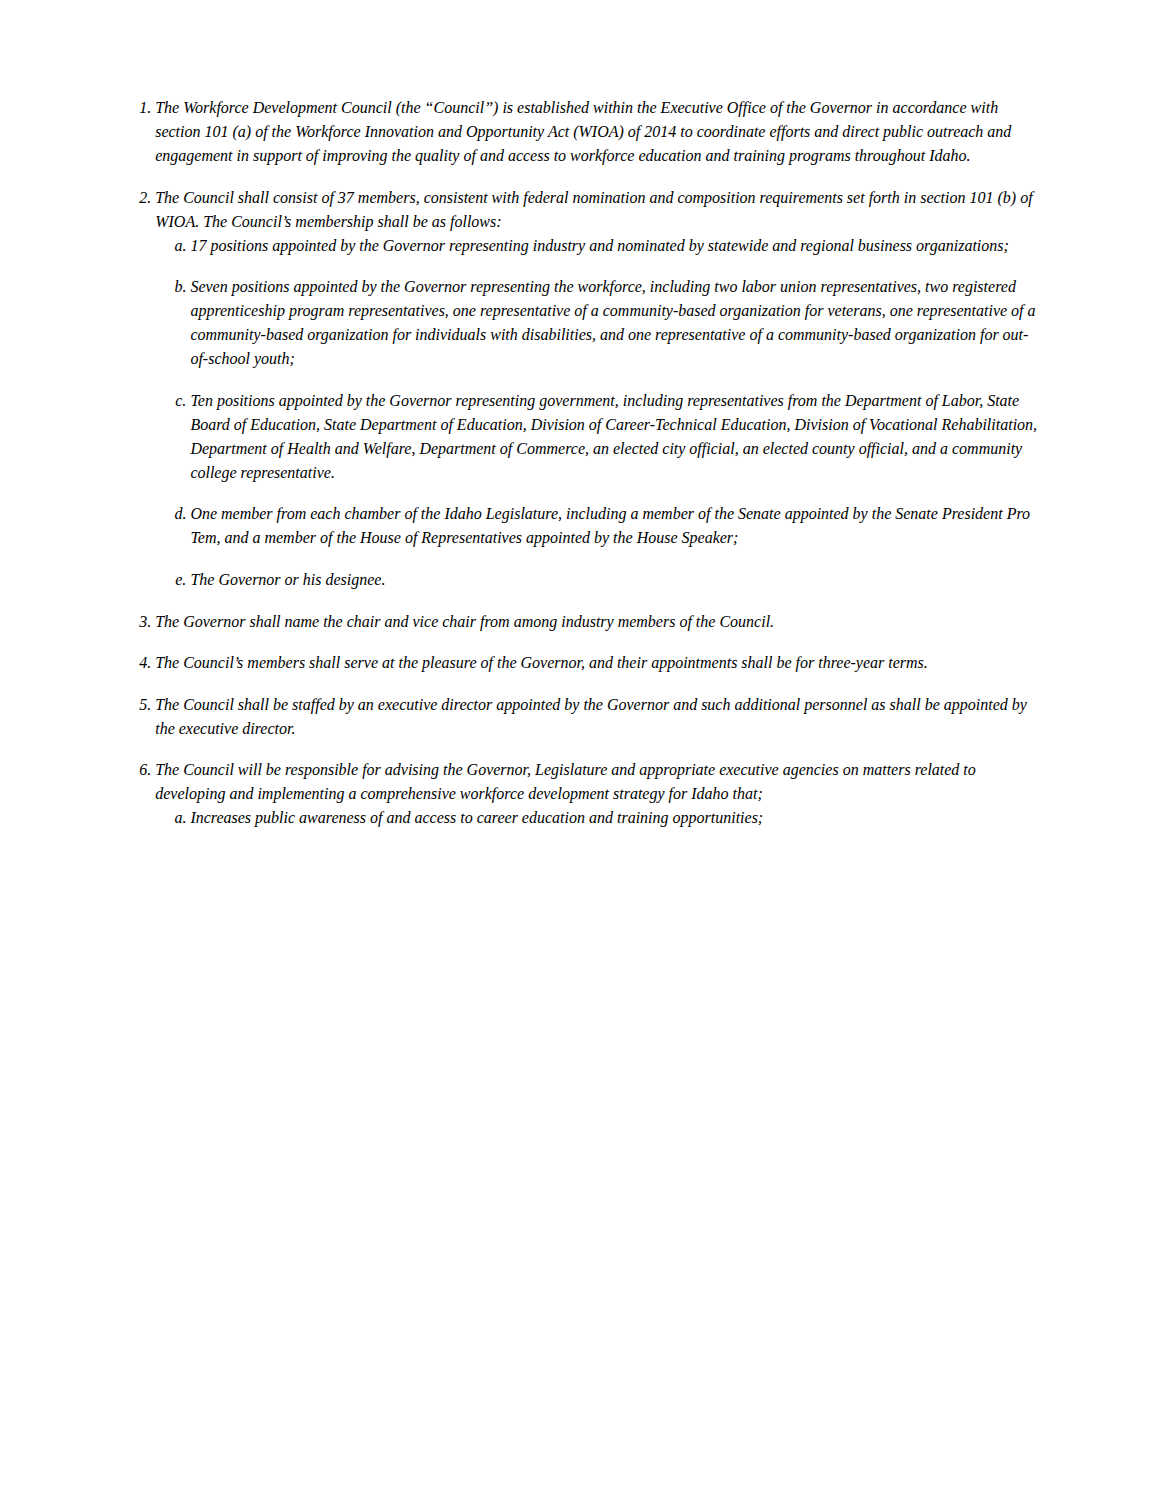The Workforce Development Council (the “Council”) is established within the Executive Office of the Governor in accordance with section 101 (a) of the Workforce Innovation and Opportunity Act (WIOA) of 2014 to coordinate efforts and direct public outreach and engagement in support of improving the quality of and access to workforce education and training programs throughout Idaho.
The Council shall consist of 37 members, consistent with federal nomination and composition requirements set forth in section 101 (b) of WIOA. The Council’s membership shall be as follows:
17 positions appointed by the Governor representing industry and nominated by statewide and regional business organizations;
Seven positions appointed by the Governor representing the workforce, including two labor union representatives, two registered apprenticeship program representatives, one representative of a community-based organization for veterans, one representative of a community-based organization for individuals with disabilities, and one representative of a community-based organization for out-of-school youth;
Ten positions appointed by the Governor representing government, including representatives from the Department of Labor, State Board of Education, State Department of Education, Division of Career-Technical Education, Division of Vocational Rehabilitation, Department of Health and Welfare, Department of Commerce, an elected city official, an elected county official, and a community college representative.
One member from each chamber of the Idaho Legislature, including a member of the Senate appointed by the Senate President Pro Tem, and a member of the House of Representatives appointed by the House Speaker;
The Governor or his designee.
The Governor shall name the chair and vice chair from among industry members of the Council.
The Council’s members shall serve at the pleasure of the Governor, and their appointments shall be for three-year terms.
The Council shall be staffed by an executive director appointed by the Governor and such additional personnel as shall be appointed by the executive director.
The Council will be responsible for advising the Governor, Legislature and appropriate executive agencies on matters related to developing and implementing a comprehensive workforce development strategy for Idaho that;
Increases public awareness of and access to career education and training opportunities;